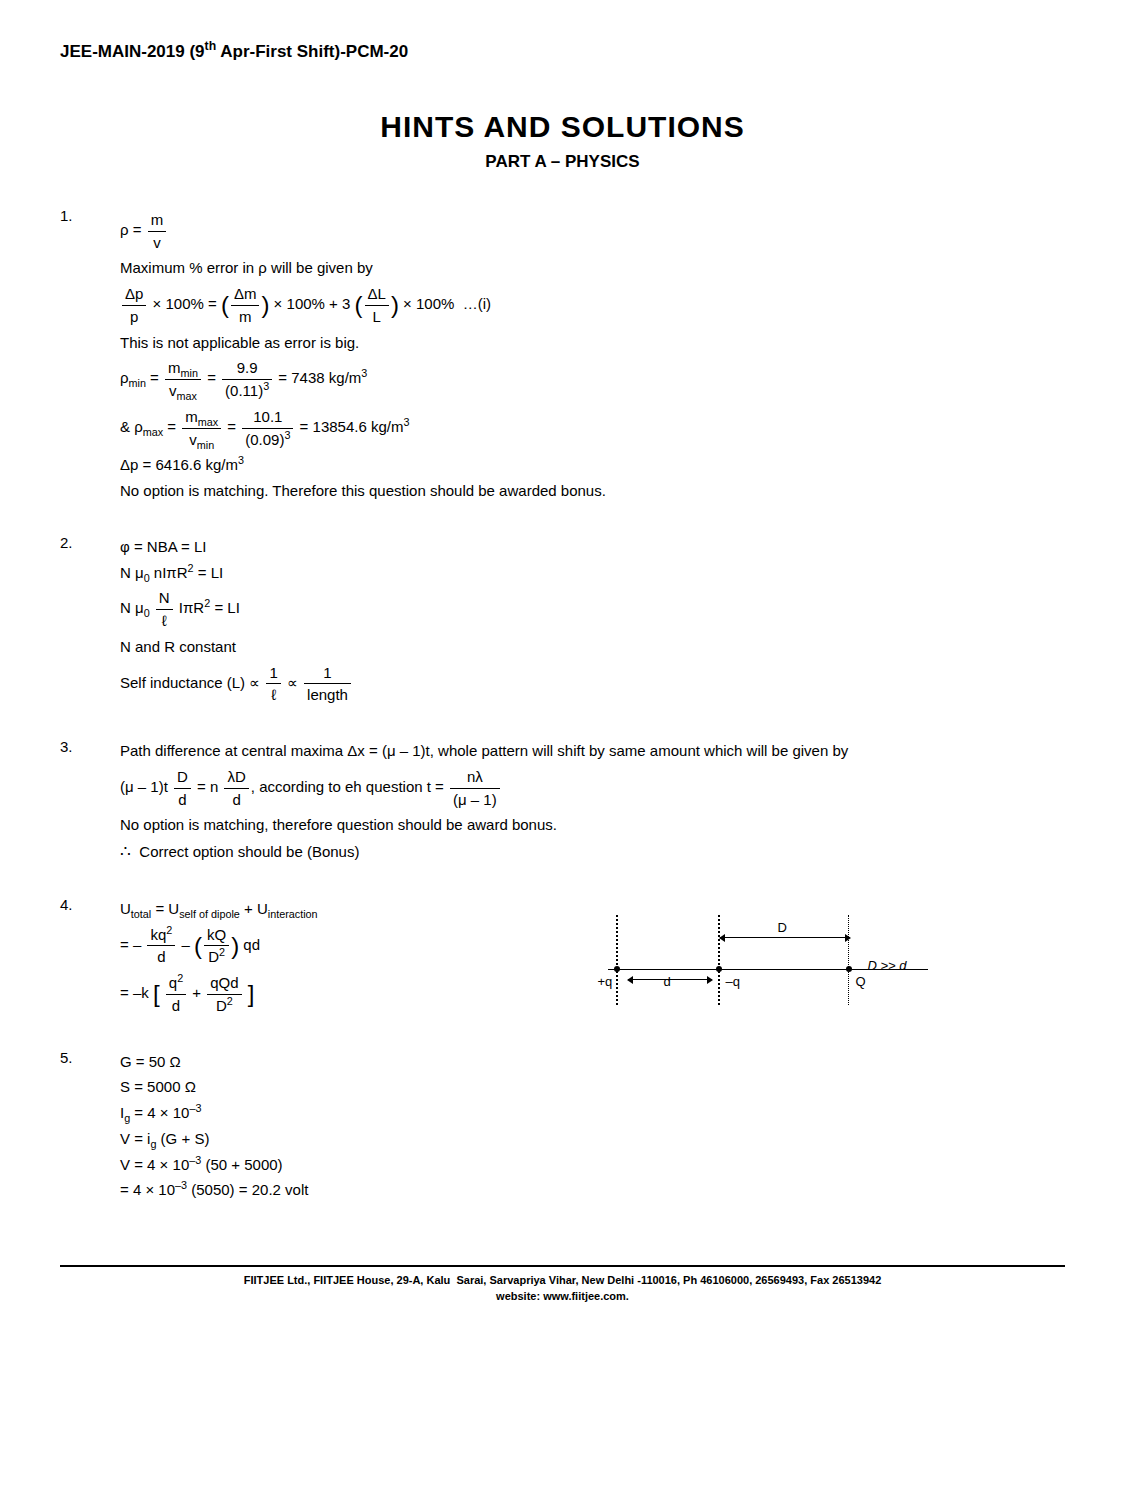JEE-MAIN-2019 (9th Apr-First Shift)-PCM-20
HINTS AND SOLUTIONS
PART A – PHYSICS
1.
ρ = mv
Maximum % error in ρ will be given by
Δp p × 100% = (Δm m) × 100% + 3 (ΔL L) × 100% …(i)
This is not applicable as error is big.
ρmin = mmin vmax = 9.9(0.11)3 = 7438 kg/m3
& ρmax = mmax vmin = 10.1(0.09)3 = 13854.6 kg/m3
Δp = 6416.6 kg/m3
No option is matching. Therefore this question should be awarded bonus.
2.
φ = NBA = LI
N μ0 nIπR2 = LI
N μ0 Nℓ IπR2 = LI
N and R constant
Self inductance (L) ∝ 1 ℓ ∝ 1 length
3.
Path difference at central maxima Δx = (μ – 1)t, whole pattern will shift by same amount which will be given by
(μ – 1)t Dd = n λD d, according to eh question t = nλ(μ – 1)
No option is matching, therefore question should be award bonus.
∴ Correct option should be (Bonus)
4.
Utotal = Uself of dipole + Uinteraction
= – kq2 d – (kQ D2) qd
= –k [ q2 d + qQd D2 ]
+q
–q
Q
d
D
D >> d
5.
G = 50 Ω
S = 5000 Ω
Ig = 4 × 10–3
V = ig (G + S)
V = 4 × 10–3 (50 + 5000)
= 4 × 10–3 (5050) = 20.2 volt
FIITJEE Ltd., FIITJEE House, 29-A, Kalu Sarai, Sarvapriya Vihar, New Delhi -110016, Ph 46106000, 26569493, Fax 26513942
website: www.fiitjee.com.